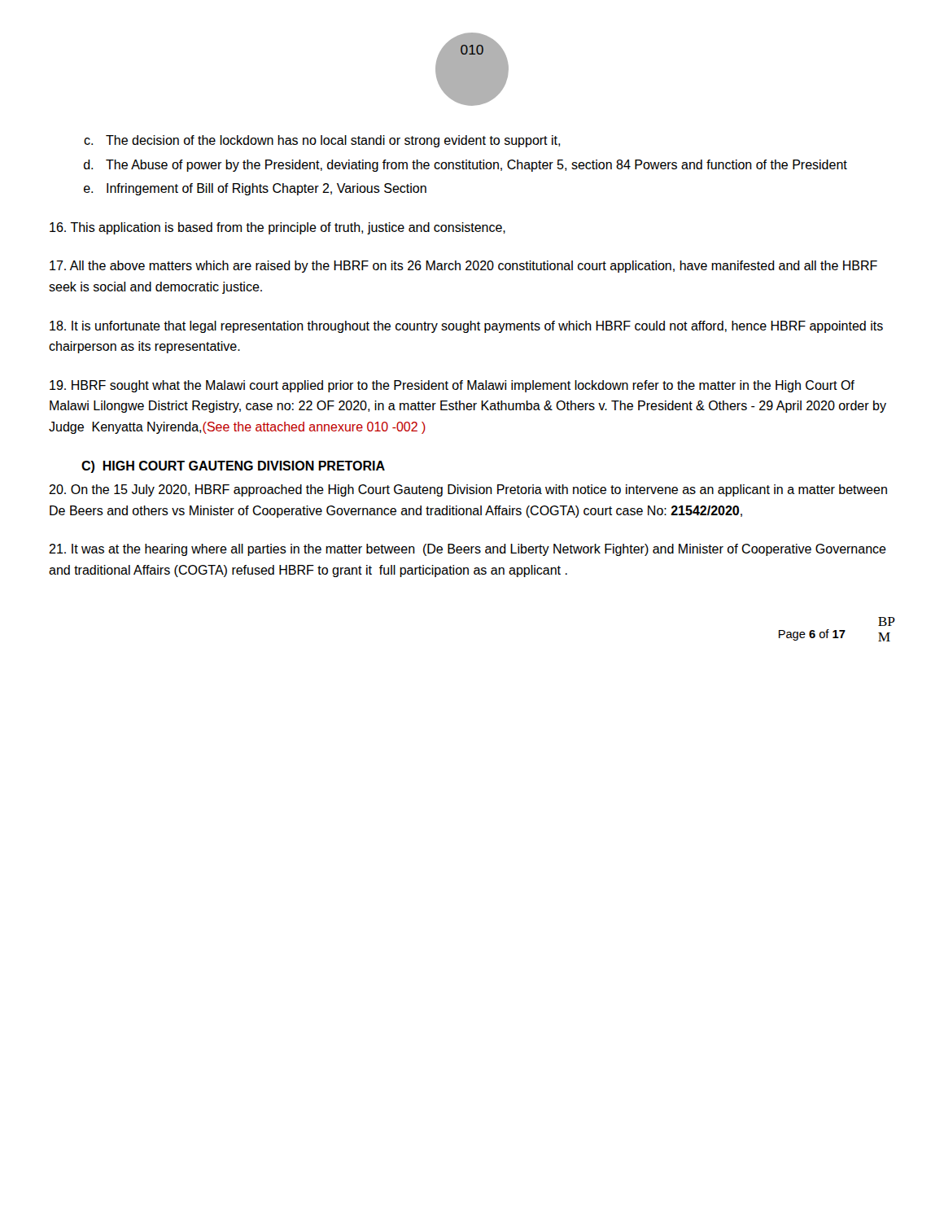010
The decision of the lockdown has no local standi or strong evident to support it,
The Abuse of power by the President, deviating from the constitution, Chapter 5, section 84 Powers and function of the President
Infringement of Bill of Rights Chapter 2, Various Section
16. This application is based from the principle of truth, justice and consistence,
17. All the above matters which are raised by the HBRF on its 26 March 2020 constitutional court application, have manifested and all the HBRF seek is social and democratic justice.
18. It is unfortunate that legal representation throughout the country sought payments of which HBRF could not afford, hence HBRF appointed its chairperson as its representative.
19. HBRF sought what the Malawi court applied prior to the President of Malawi implement lockdown refer to the matter in the High Court Of Malawi Lilongwe District Registry, case no: 22 OF 2020, in a matter Esther Kathumba & Others v. The President & Others - 29 April 2020 order by Judge Kenyatta Nyirenda,(See the attached annexure 010 -002 )
C) HIGH COURT GAUTENG DIVISION PRETORIA
20. On the 15 July 2020, HBRF approached the High Court Gauteng Division Pretoria with notice to intervene as an applicant in a matter between De Beers and others vs Minister of Cooperative Governance and traditional Affairs (COGTA) court case No: 21542/2020,
21. It was at the hearing where all parties in the matter between (De Beers and Liberty Network Fighter) and Minister of Cooperative Governance and traditional Affairs (COGTA) refused HBRF to grant it full participation as an applicant .
Page 6 of 17
BP
M